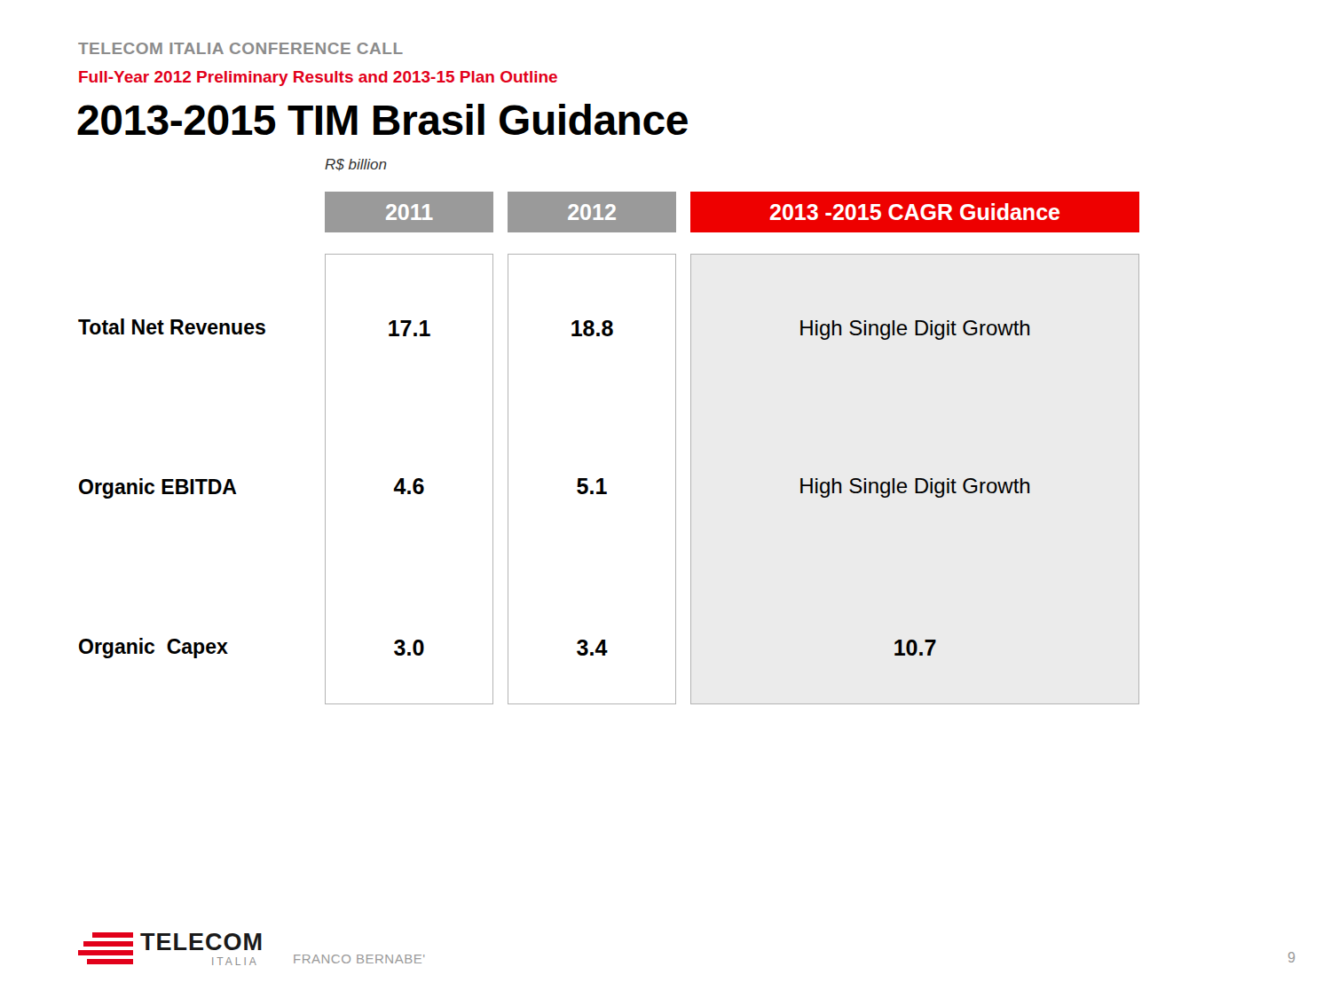TELECOM ITALIA CONFERENCE CALL
Full-Year 2012 Preliminary Results and 2013-15 Plan Outline
2013-2015 TIM Brasil Guidance
R$ billion
2011
2012
2013 -2015 CAGR Guidance
Total Net Revenues
Organic EBITDA
Organic Capex
17.1
18.8
High Single Digit Growth
4.6
5.1
High Single Digit Growth
3.0
3.4
10.7
TELECOM
ITALIA
FRANCO BERNABE'
9